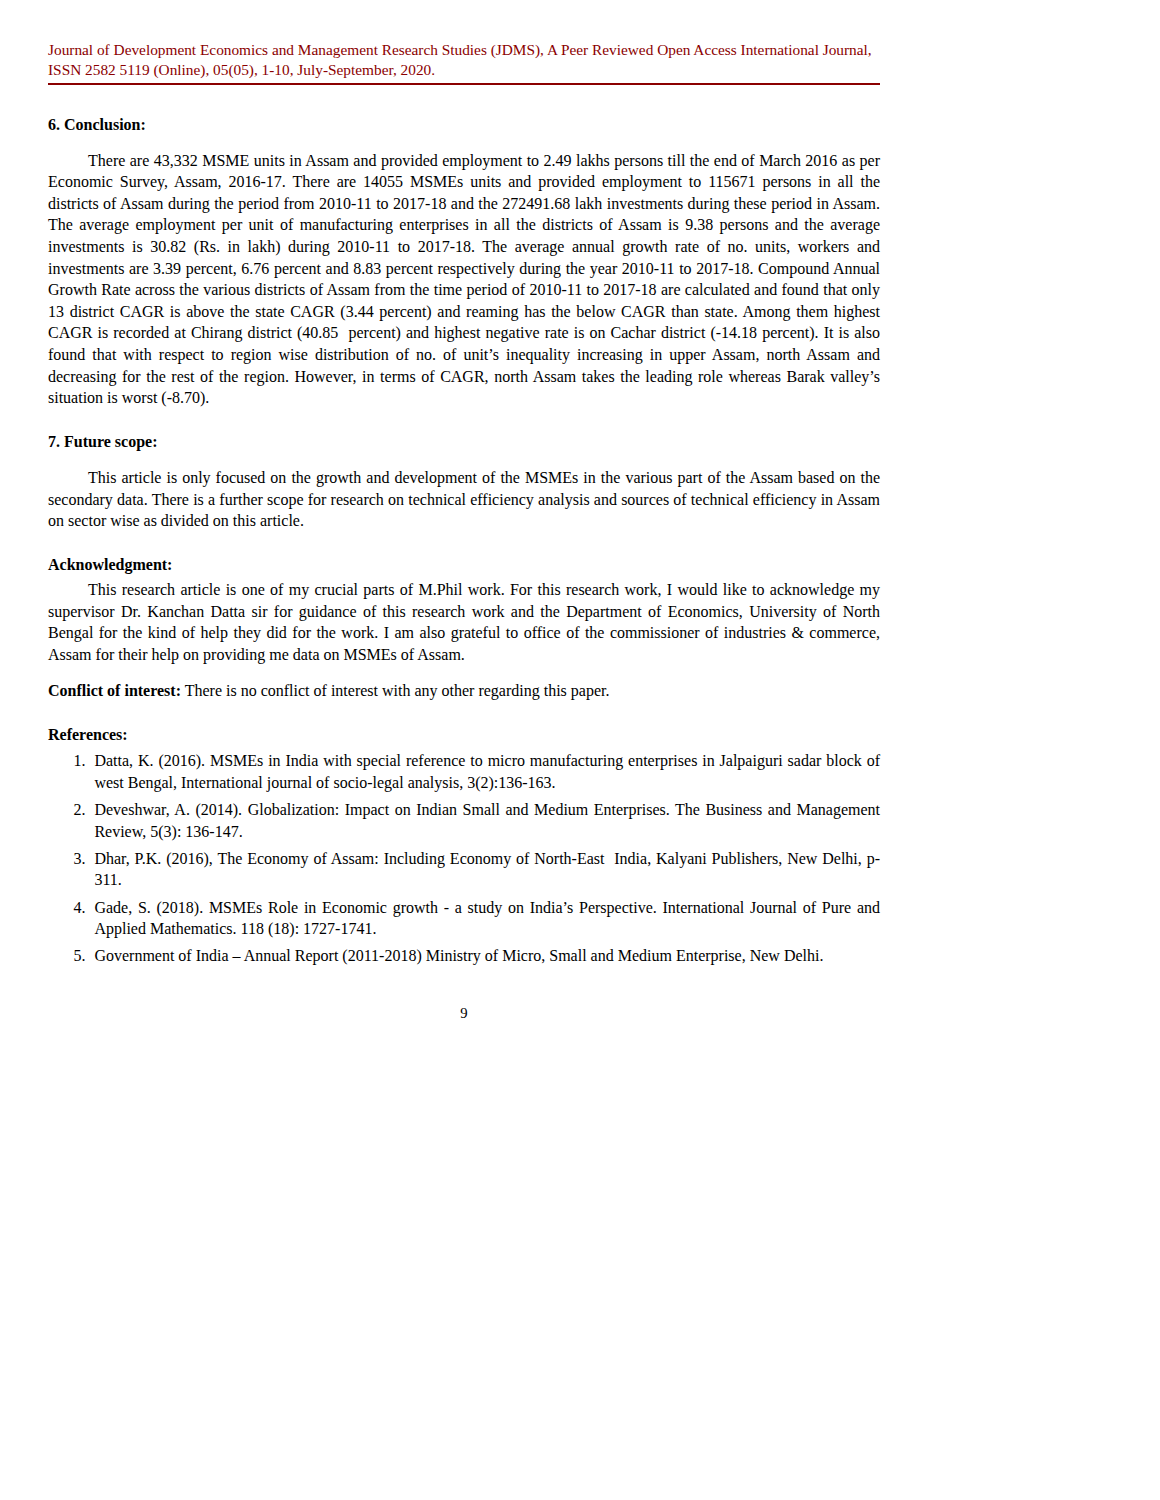Journal of Development Economics and Management Research Studies (JDMS), A Peer Reviewed Open Access International Journal, ISSN 2582 5119 (Online), 05(05), 1-10, July-September, 2020.
6. Conclusion:
There are 43,332 MSME units in Assam and provided employment to 2.49 lakhs persons till the end of March 2016 as per Economic Survey, Assam, 2016-17. There are 14055 MSMEs units and provided employment to 115671 persons in all the districts of Assam during the period from 2010-11 to 2017-18 and the 272491.68 lakh investments during these period in Assam. The average employment per unit of manufacturing enterprises in all the districts of Assam is 9.38 persons and the average investments is 30.82 (Rs. in lakh) during 2010-11 to 2017-18. The average annual growth rate of no. units, workers and investments are 3.39 percent, 6.76 percent and 8.83 percent respectively during the year 2010-11 to 2017-18. Compound Annual Growth Rate across the various districts of Assam from the time period of 2010-11 to 2017-18 are calculated and found that only 13 district CAGR is above the state CAGR (3.44 percent) and reaming has the below CAGR than state. Among them highest CAGR is recorded at Chirang district (40.85 percent) and highest negative rate is on Cachar district (-14.18 percent). It is also found that with respect to region wise distribution of no. of unit’s inequality increasing in upper Assam, north Assam and decreasing for the rest of the region. However, in terms of CAGR, north Assam takes the leading role whereas Barak valley’s situation is worst (-8.70).
7. Future scope:
This article is only focused on the growth and development of the MSMEs in the various part of the Assam based on the secondary data. There is a further scope for research on technical efficiency analysis and sources of technical efficiency in Assam on sector wise as divided on this article.
Acknowledgment:
This research article is one of my crucial parts of M.Phil work. For this research work, I would like to acknowledge my supervisor Dr. Kanchan Datta sir for guidance of this research work and the Department of Economics, University of North Bengal for the kind of help they did for the work. I am also grateful to office of the commissioner of industries & commerce, Assam for their help on providing me data on MSMEs of Assam.
Conflict of interest: There is no conflict of interest with any other regarding this paper.
References:
Datta, K. (2016). MSMEs in India with special reference to micro manufacturing enterprises in Jalpaiguri sadar block of west Bengal, International journal of socio-legal analysis, 3(2):136-163.
Deveshwar, A. (2014). Globalization: Impact on Indian Small and Medium Enterprises. The Business and Management Review, 5(3): 136-147.
Dhar, P.K. (2016), The Economy of Assam: Including Economy of North-East India, Kalyani Publishers, New Delhi, p-311.
Gade, S. (2018). MSMEs Role in Economic growth - a study on India’s Perspective. International Journal of Pure and Applied Mathematics. 118 (18): 1727-1741.
Government of India – Annual Report (2011-2018) Ministry of Micro, Small and Medium Enterprise, New Delhi.
9